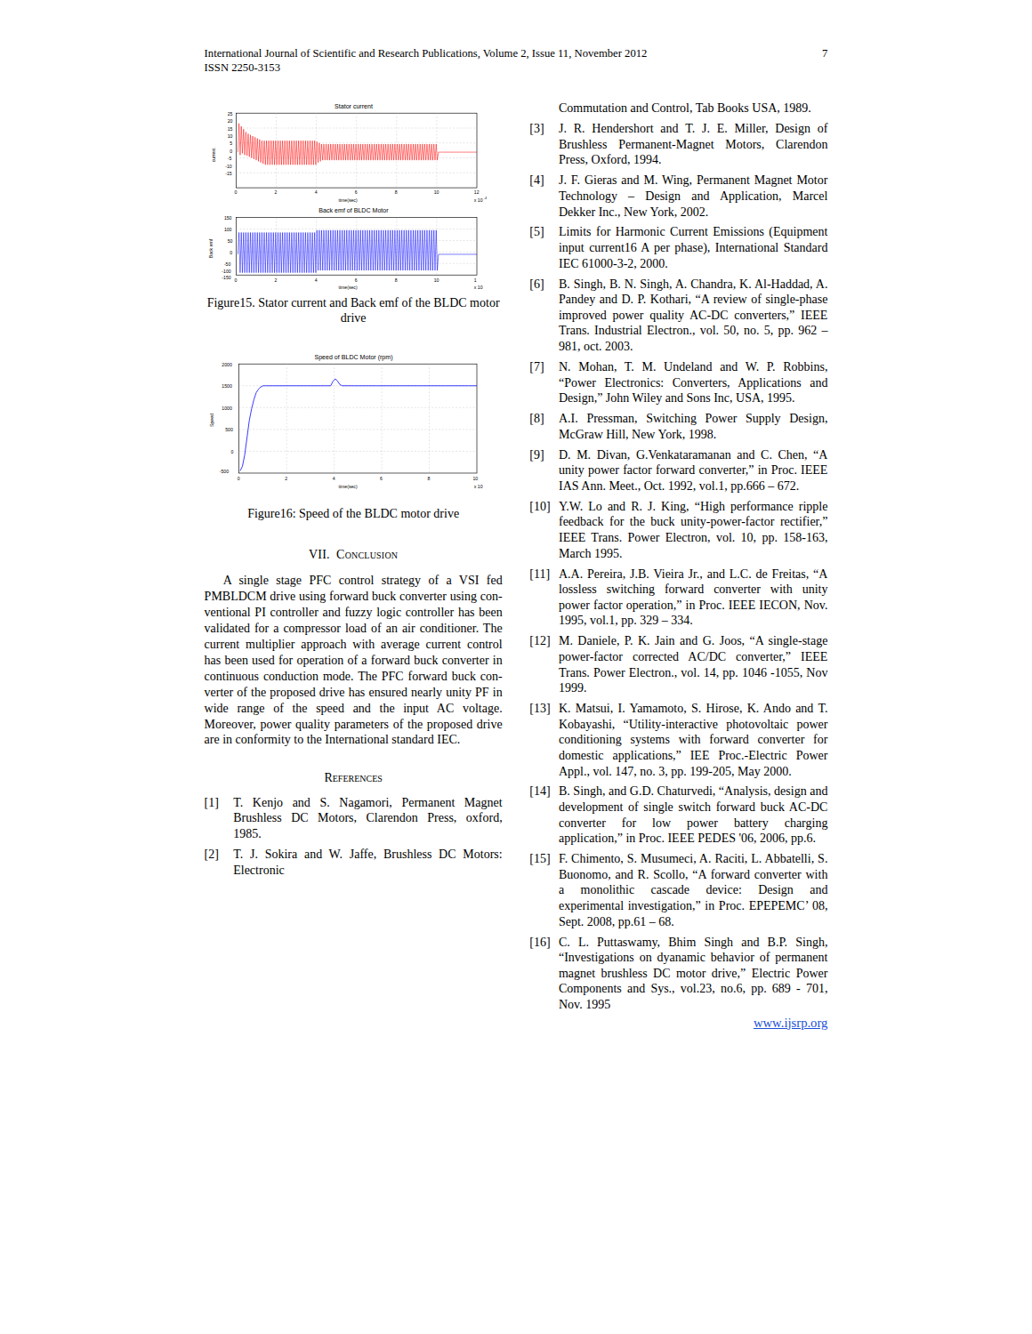International Journal of Scientific and Research Publications, Volume 2, Issue 11, November 2012
ISSN 2250-3153
7
Figure15. Stator current and Back emf of the BLDC motor drive
Figure16: Speed of the BLDC motor drive
VII. Conclusion
A single stage PFC control strategy of a VSI fed PMBLDCM drive using forward buck converter using conventional PI controller and fuzzy logic controller has been validated for a compressor load of an air conditioner. The current multiplier approach with average current control has been used for operation of a forward buck converter in continuous conduction mode. The PFC forward buck converter of the proposed drive has ensured nearly unity PF in wide range of the speed and the input AC voltage. Moreover, power quality parameters of the proposed drive are in conformity to the International standard IEC.
References
[1] T. Kenjo and S. Nagamori, Permanent Magnet Brushless DC Motors, Clarendon Press, oxford, 1985.
[2] T. J. Sokira and W. Jaffe, Brushless DC Motors: Electronic
Commutation and Control, Tab Books USA, 1989.
[3] J. R. Hendershort and T. J. E. Miller, Design of Brushless Permanent-Magnet Motors, Clarendon Press, Oxford, 1994.
[4] J. F. Gieras and M. Wing, Permanent Magnet Motor Technology – Design and Application, Marcel Dekker Inc., New York, 2002.
[5] Limits for Harmonic Current Emissions (Equipment input current16 A per phase), International Standard IEC 61000-3-2, 2000.
[6] B. Singh, B. N. Singh, A. Chandra, K. Al-Haddad, A. Pandey and D. P. Kothari, “A review of single-phase improved power quality AC-DC converters,” IEEE Trans. Industrial Electron., vol. 50, no. 5, pp. 962 – 981, oct. 2003.
[7] N. Mohan, T. M. Undeland and W. P. Robbins, “Power Electronics: Converters, Applications and Design,” John Wiley and Sons Inc, USA, 1995.
[8] A.I. Pressman, Switching Power Supply Design, McGraw Hill, New York, 1998.
[9] D. M. Divan, G.Venkataramanan and C. Chen, “A unity power factor forward converter,” in Proc. IEEE IAS Ann. Meet., Oct. 1992, vol.1, pp.666 – 672.
[10] Y.W. Lo and R. J. King, “High performance ripple feedback for the buck unity-power-factor rectifier,” IEEE Trans. Power Electron, vol. 10, pp. 158-163, March 1995.
[11] A.A. Pereira, J.B. Vieira Jr., and L.C. de Freitas, “A lossless switching forward converter with unity power factor operation,” in Proc. IEEE IECON, Nov. 1995, vol.1, pp. 329 – 334.
[12] M. Daniele, P. K. Jain and G. Joos, “A single-stage power-factor corrected AC/DC converter,” IEEE Trans. Power Electron., vol. 14, pp. 1046 -1055, Nov 1999.
[13] K. Matsui, I. Yamamoto, S. Hirose, K. Ando and T. Kobayashi, “Utility-interactive photovoltaic power conditioning systems with forward converter for domestic applications,” IEE Proc.-Electric Power Appl., vol. 147, no. 3, pp. 199-205, May 2000.
[14] B. Singh, and G.D. Chaturvedi, “Analysis, design and development of single switch forward buck AC-DC converter for low power battery charging application,” in Proc. IEEE PEDES '06, 2006, pp.6.
[15] F. Chimento, S. Musumeci, A. Raciti, L. Abbatelli, S. Buonomo, and R. Scollo, “A forward converter with a monolithic cascade device: Design and experimental investigation,” in Proc. EPEPEMC’ 08, Sept. 2008, pp.61 – 68.
[16] C. L. Puttaswamy, Bhim Singh and B.P. Singh, “Investigations on dyanamic behavior of permanent magnet brushless DC motor drive,” Electric Power Components and Sys., vol.23, no.6, pp. 689 - 701, Nov. 1995
www.ijsrp.org